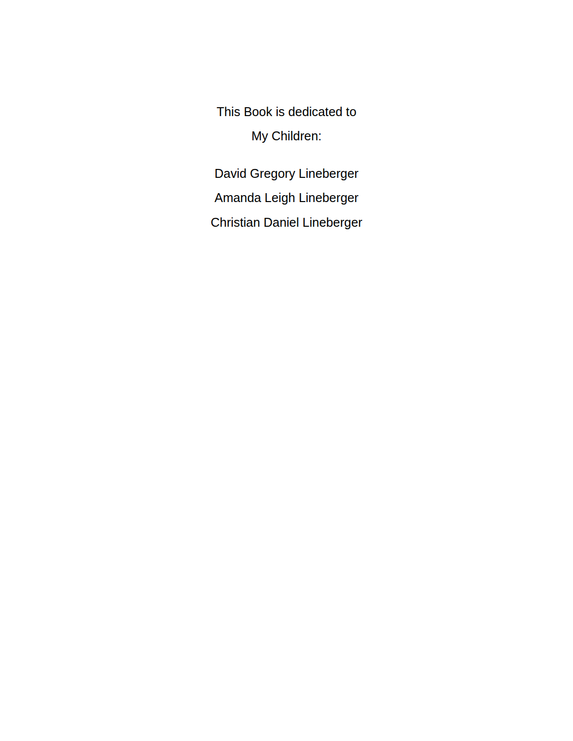This Book is dedicated to
My Children:
David Gregory Lineberger
Amanda Leigh Lineberger
Christian Daniel Lineberger